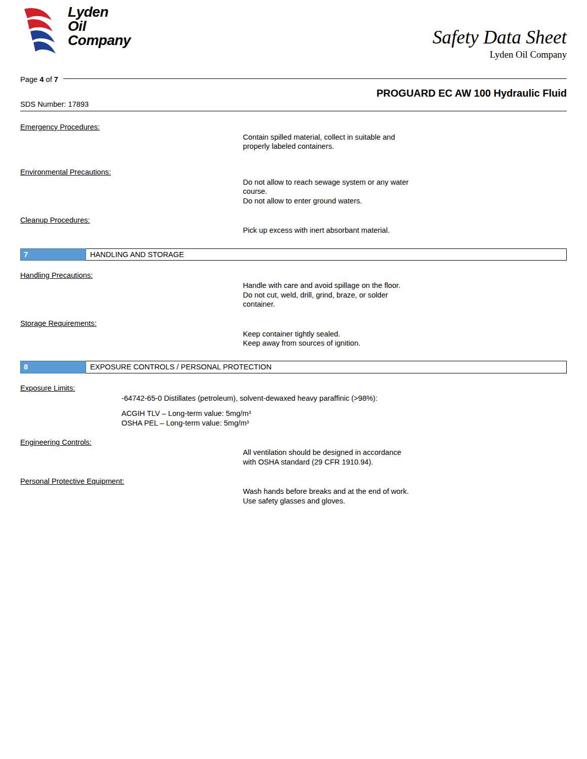Lyden
Oil
Company
Safety Data Sheet
Lyden Oil Company
Page 4 of 7
PROGUARD EC AW 100 Hydraulic Fluid
SDS Number: 17893
Emergency Procedures:
Contain spilled material, collect in suitable and
properly labeled containers.
Environmental Precautions:
Do not allow to reach sewage system or any water
course.
Do not allow to enter ground waters.
Cleanup Procedures:
Pick up excess with inert absorbant material.
7
HANDLING AND STORAGE
Handling Precautions:
Handle with care and avoid spillage on the floor.
Do not cut, weld, drill, grind, braze, or solder
container.
Storage Requirements:
Keep container tightly sealed.
Keep away from sources of ignition.
8
EXPOSURE CONTROLS / PERSONAL PROTECTION
Exposure Limits:
-64742-65-0 Distillates (petroleum), solvent-dewaxed heavy paraffinic (>98%):
ACGIH TLV – Long-term value: 5mg/m³
OSHA PEL – Long-term value: 5mg/m³
Engineering Controls:
All ventilation should be designed in accordance
with OSHA standard (29 CFR 1910.94).
Personal Protective Equipment:
Wash hands before breaks and at the end of work.
Use safety glasses and gloves.